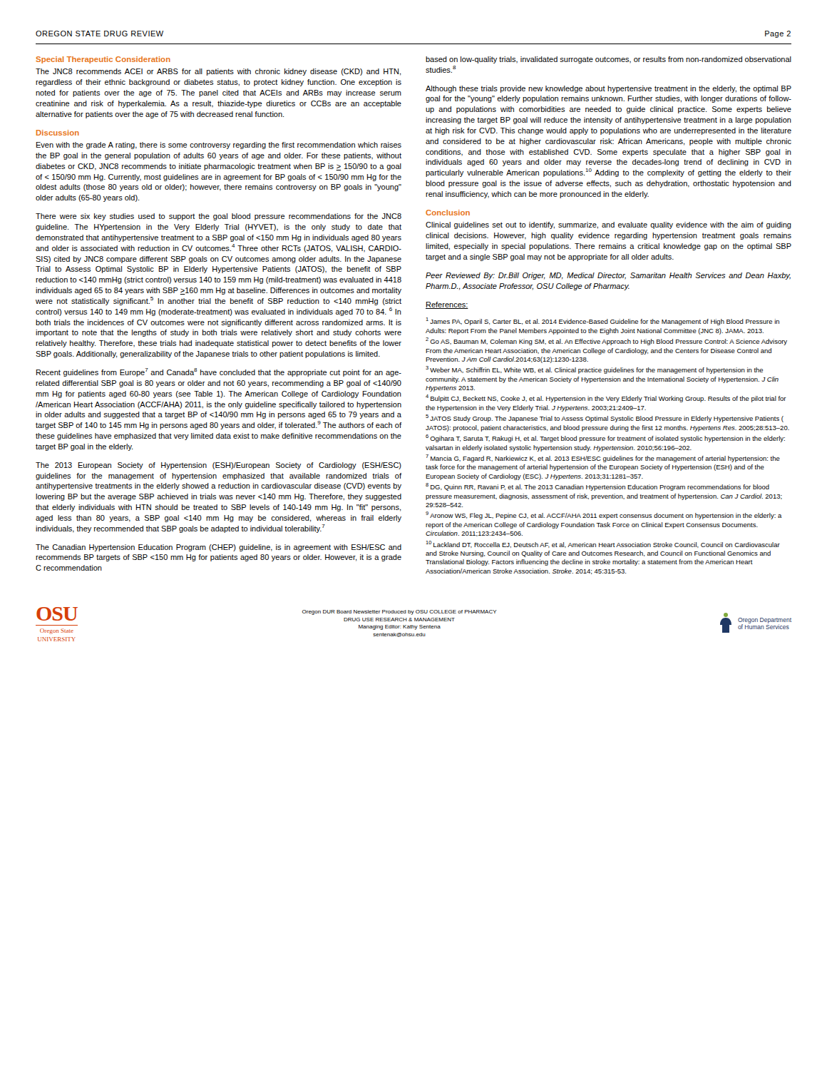Oregon State Drug Review Page 2
Special Therapeutic Consideration
The JNC8 recommends ACEI or ARBS for all patients with chronic kidney disease (CKD) and HTN, regardless of their ethnic background or diabetes status, to protect kidney function. One exception is noted for patients over the age of 75. The panel cited that ACEIs and ARBs may increase serum creatinine and risk of hyperkalemia. As a result, thiazide-type diuretics or CCBs are an acceptable alternative for patients over the age of 75 with decreased renal function.
Discussion
Even with the grade A rating, there is some controversy regarding the first recommendation which raises the BP goal in the general population of adults 60 years of age and older. For these patients, without diabetes or CKD, JNC8 recommends to initiate pharmacologic treatment when BP is > 150/90 to a goal of < 150/90 mm Hg. Currently, most guidelines are in agreement for BP goals of < 150/90 mm Hg for the oldest adults (those 80 years old or older); however, there remains controversy on BP goals in "young" older adults (65-80 years old).
There were six key studies used to support the goal blood pressure recommendations for the JNC8 guideline. The HYpertension in the Very Elderly Trial (HYVET), is the only study to date that demonstrated that antihypertensive treatment to a SBP goal of <150 mm Hg in individuals aged 80 years and older is associated with reduction in CV outcomes.4 Three other RCTs (JATOS, VALISH, CARDIO-SIS) cited by JNC8 compare different SBP goals on CV outcomes among older adults. In the Japanese Trial to Assess Optimal Systolic BP in Elderly Hypertensive Patients (JATOS), the benefit of SBP reduction to <140 mmHg (strict control) versus 140 to 159 mm Hg (mild-treatment) was evaluated in 4418 individuals aged 65 to 84 years with SBP >160 mm Hg at baseline. Differences in outcomes and mortality were not statistically significant.5 In another trial the benefit of SBP reduction to <140 mmHg (strict control) versus 140 to 149 mm Hg (moderate-treatment) was evaluated in individuals aged 70 to 84. 6 In both trials the incidences of CV outcomes were not significantly different across randomized arms. It is important to note that the lengths of study in both trials were relatively short and study cohorts were relatively healthy. Therefore, these trials had inadequate statistical power to detect benefits of the lower SBP goals. Additionally, generalizability of the Japanese trials to other patient populations is limited.
Recent guidelines from Europe7 and Canada8 have concluded that the appropriate cut point for an age-related differential SBP goal is 80 years or older and not 60 years, recommending a BP goal of <140/90 mm Hg for patients aged 60-80 years (see Table 1). The American College of Cardiology Foundation /American Heart Association (ACCF/AHA) 2011, is the only guideline specifically tailored to hypertension in older adults and suggested that a target BP of <140/90 mm Hg in persons aged 65 to 79 years and a target SBP of 140 to 145 mm Hg in persons aged 80 years and older, if tolerated.9 The authors of each of these guidelines have emphasized that very limited data exist to make definitive recommendations on the target BP goal in the elderly.
The 2013 European Society of Hypertension (ESH)/European Society of Cardiology (ESH/ESC) guidelines for the management of hypertension emphasized that available randomized trials of antihypertensive treatments in the elderly showed a reduction in cardiovascular disease (CVD) events by lowering BP but the average SBP achieved in trials was never <140 mm Hg. Therefore, they suggested that elderly individuals with HTN should be treated to SBP levels of 140-149 mm Hg. In "fit" persons, aged less than 80 years, a SBP goal <140 mm Hg may be considered, whereas in frail elderly individuals, they recommended that SBP goals be adapted to individual tolerability.7
The Canadian Hypertension Education Program (CHEP) guideline, is in agreement with ESH/ESC and recommends BP targets of SBP <150 mm Hg for patients aged 80 years or older. However, it is a grade C recommendation
based on low-quality trials, invalidated surrogate outcomes, or results from non-randomized observational studies.8
Although these trials provide new knowledge about hypertensive treatment in the elderly, the optimal BP goal for the "young" elderly population remains unknown. Further studies, with longer durations of follow-up and populations with comorbidities are needed to guide clinical practice. Some experts believe increasing the target BP goal will reduce the intensity of antihypertensive treatment in a large population at high risk for CVD. This change would apply to populations who are underrepresented in the literature and considered to be at higher cardiovascular risk: African Americans, people with multiple chronic conditions, and those with established CVD. Some experts speculate that a higher SBP goal in individuals aged 60 years and older may reverse the decades-long trend of declining in CVD in particularly vulnerable American populations.10 Adding to the complexity of getting the elderly to their blood pressure goal is the issue of adverse effects, such as dehydration, orthostatic hypotension and renal insufficiency, which can be more pronounced in the elderly.
Conclusion
Clinical guidelines set out to identify, summarize, and evaluate quality evidence with the aim of guiding clinical decisions. However, high quality evidence regarding hypertension treatment goals remains limited, especially in special populations. There remains a critical knowledge gap on the optimal SBP target and a single SBP goal may not be appropriate for all older adults.
Peer Reviewed By: Dr.Bill Origer, MD, Medical Director, Samaritan Health Services and Dean Haxby, Pharm.D., Associate Professor, OSU College of Pharmacy.
References:
James PA, Oparil S, Carter BL, et al. 2014 Evidence-Based Guideline for the Management of High Blood Pressure in Adults: Report From the Panel Members Appointed to the Eighth Joint National Committee (JNC 8). JAMA. 2013.
Go AS, Bauman M, Coleman King SM, et al. An Effective Approach to High Blood Pressure Control: A Science Advisory From the American Heart Association, the American College of Cardiology, and the Centers for Disease Control and Prevention. J Am Coll Cardiol.2014;63(12):1230-1238.
Weber MA, Schiffrin EL, White WB, et al. Clinical practice guidelines for the management of hypertension in the community. A statement by the American Society of Hypertension and the International Society of Hypertension. J Clin Hypertens 2013.
Bulpitt CJ, Beckett NS, Cooke J, et al. Hypertension in the Very Elderly Trial Working Group. Results of the pilot trial for the Hypertension in the Very Elderly Trial. J Hypertens. 2003;21:2409–17.
JATOS Study Group. The Japanese Trial to Assess Optimal Systolic Blood Pressure in Elderly Hypertensive Patients ( JATOS): protocol, patient characteristics, and blood pressure during the first 12 months. Hypertens Res. 2005;28:513–20.
Ogihara T, Saruta T, Rakugi H, et al. Target blood pressure for treatment of isolated systolic hypertension in the elderly: valsartan in elderly isolated systolic hypertension study. Hypertension. 2010;56:196–202.
Mancia G, Fagard R, Narkiewicz K, et al. 2013 ESH/ESC guidelines for the management of arterial hypertension: the task force for the management of arterial hypertension of the European Society of Hypertension (ESH) and of the European Society of Cardiology (ESC). J Hypertens. 2013;31:1281–357.
DG, Quinn RR, Ravani P, et al. The 2013 Canadian Hypertension Education Program recommendations for blood pressure measurement, diagnosis, assessment of risk, prevention, and treatment of hypertension. Can J Cardiol. 2013; 29:528–542.
Aronow WS, Fleg JL, Pepine CJ, et al. ACCF/AHA 2011 expert consensus document on hypertension in the elderly: a report of the American College of Cardiology Foundation Task Force on Clinical Expert Consensus Documents. Circulation. 2011;123:2434–506.
Lackland DT, Roccella EJ, Deutsch AF, et al, American Heart Association Stroke Council, Council on Cardiovascular and Stroke Nursing, Council on Quality of Care and Outcomes Research, and Council on Functional Genomics and Translational Biology. Factors influencing the decline in stroke mortality: a statement from the American Heart Association/American Stroke Association. Stroke. 2014; 45:315-53.
OSU
Oregon State
UNIVERSITY
Oregon DUR Board Newsletter Produced by OSU COLLEGE of PHARMACY
DRUG USE RESEARCH & MANAGEMENT
Managing Editor: Kathy Sentena
sentenak@ohsu.edu
Oregon Department of Human Services